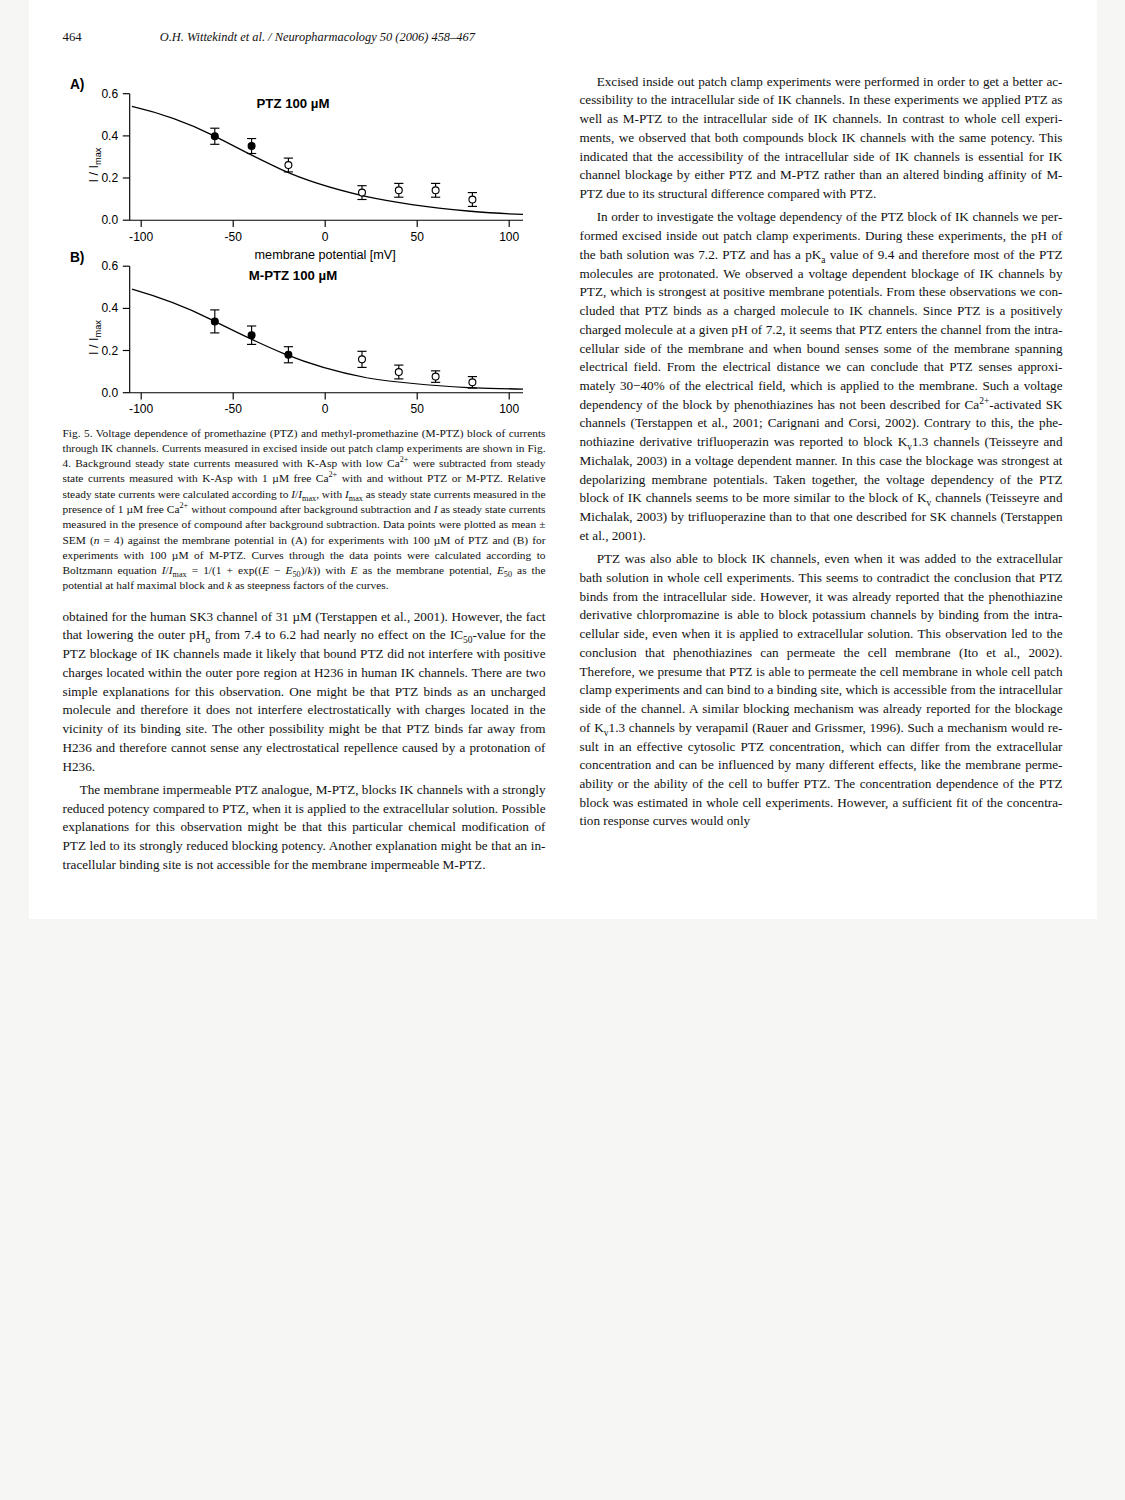464 O.H. Wittekindt et al. / Neuropharmacology 50 (2006) 458–467
A) 0.0 0.2 0.4 0.6 -100 -50 0 50 100 I / Imax membrane potential [mV] PTZ 100 µM B) 0.0 0.2 0.4 0.6 -100 -50 0 50 100 I / Imax membrane potential [mV] M-PTZ 100 µM
Fig. 5. Voltage dependence of promethazine (PTZ) and methyl-promethazine (M-PTZ) block of currents through IK channels. Currents measured in excised inside out patch clamp experiments are shown in Fig. 4. Background steady state currents measured with K-Asp with low Ca2+ were subtracted from steady state currents measured with K-Asp with 1 µM free Ca2+ with and without PTZ or M-PTZ. Relative steady state currents were calculated according to I/Imax, with Imax as steady state currents measured in the presence of 1 µM free Ca2+ without compound after background subtraction and I as steady state currents measured in the presence of compound after background subtraction. Data points were plotted as mean ± SEM (n = 4) against the membrane potential in (A) for experiments with 100 µM of PTZ and (B) for experiments with 100 µM of M-PTZ. Curves through the data points were calculated according to Boltzmann equation I/Imax = 1/(1 + exp((E − E50)/k)) with E as the membrane potential, E50 as the potential at half maximal block and k as steepness factors of the curves.
obtained for the human SK3 channel of 31 µM (Terstappen et al., 2001). However, the fact that lowering the outer pHo from 7.4 to 6.2 had nearly no effect on the IC50-value for the PTZ blockage of IK channels made it likely that bound PTZ did not interfere with positive charges located within the outer pore region at H236 in human IK channels. There are two simple explanations for this observation. One might be that PTZ binds as an uncharged molecule and therefore it does not interfere electrostatically with charges located in the vicinity of its binding site. The other possibility might be that PTZ binds far away from H236 and therefore cannot sense any electrostatical repellence caused by a protonation of H236.
The membrane impermeable PTZ analogue, M-PTZ, blocks IK channels with a strongly reduced potency compared to PTZ, when it is applied to the extracellular solution. Possible explanations for this observation might be that this particular chemical modification of PTZ led to its strongly reduced blocking potency. Another explanation might be that an intracellular binding site is not accessible for the membrane impermeable M-PTZ.
Excised inside out patch clamp experiments were performed in order to get a better accessibility to the intracellular side of IK channels. In these experiments we applied PTZ as well as M-PTZ to the intracellular side of IK channels. In contrast to whole cell experiments, we observed that both compounds block IK channels with the same potency. This indicated that the accessibility of the intracellular side of IK channels is essential for IK channel blockage by either PTZ and M-PTZ rather than an altered binding affinity of M-PTZ due to its structural difference compared with PTZ.
In order to investigate the voltage dependency of the PTZ block of IK channels we performed excised inside out patch clamp experiments. During these experiments, the pH of the bath solution was 7.2. PTZ and has a pKa value of 9.4 and therefore most of the PTZ molecules are protonated. We observed a voltage dependent blockage of IK channels by PTZ, which is strongest at positive membrane potentials. From these observations we concluded that PTZ binds as a charged molecule to IK channels. Since PTZ is a positively charged molecule at a given pH of 7.2, it seems that PTZ enters the channel from the intracellular side of the membrane and when bound senses some of the membrane spanning electrical field. From the electrical distance we can conclude that PTZ senses approximately 30−40% of the electrical field, which is applied to the membrane. Such a voltage dependency of the block by phenothiazines has not been described for Ca2+-activated SK channels (Terstappen et al., 2001; Carignani and Corsi, 2002). Contrary to this, the phenothiazine derivative trifluoperazin was reported to block Kv1.3 channels (Teisseyre and Michalak, 2003) in a voltage dependent manner. In this case the blockage was strongest at depolarizing membrane potentials. Taken together, the voltage dependency of the PTZ block of IK channels seems to be more similar to the block of Kv channels (Teisseyre and Michalak, 2003) by trifluoperazine than to that one described for SK channels (Terstappen et al., 2001).
PTZ was also able to block IK channels, even when it was added to the extracellular bath solution in whole cell experiments. This seems to contradict the conclusion that PTZ binds from the intracellular side. However, it was already reported that the phenothiazine derivative chlorpromazine is able to block potassium channels by binding from the intracellular side, even when it is applied to extracellular solution. This observation led to the conclusion that phenothiazines can permeate the cell membrane (Ito et al., 2002). Therefore, we presume that PTZ is able to permeate the cell membrane in whole cell patch clamp experiments and can bind to a binding site, which is accessible from the intracellular side of the channel. A similar blocking mechanism was already reported for the blockage of Kv1.3 channels by verapamil (Rauer and Grissmer, 1996). Such a mechanism would result in an effective cytosolic PTZ concentration, which can differ from the extracellular concentration and can be influenced by many different effects, like the membrane permeability or the ability of the cell to buffer PTZ. The concentration dependence of the PTZ block was estimated in whole cell experiments. However, a sufficient fit of the concentration response curves would only